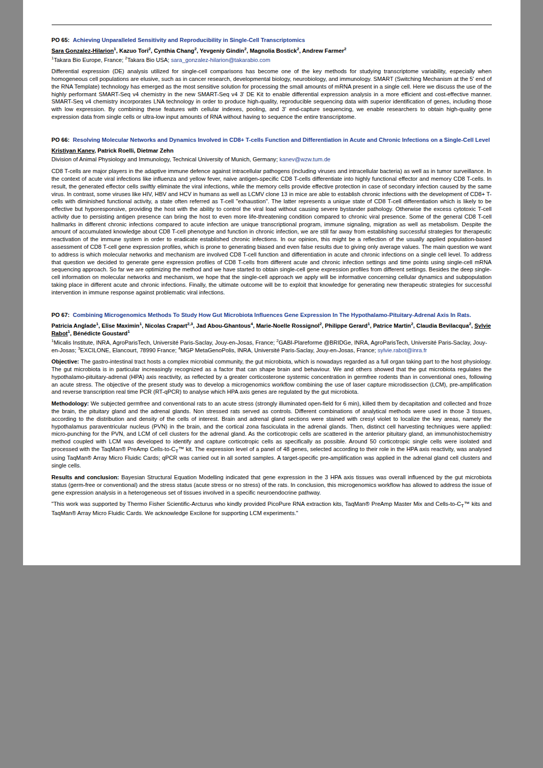PO 65: Achieving Unparalleled Sensitivity and Reproducibility in Single-Cell Transcriptomics
Sara Gonzalez-Hilarion1, Kazuo Tori2, Cynthia Chang2, Yevgeniy Gindin2, Magnolia Bostick2, Andrew Farmer2
1Takara Bio Europe, France; 2Takara Bio USA; sara_gonzalez-hilarion@takarabio.com
Differential expression (DE) analysis utilized for single-cell comparisons has become one of the key methods for studying transcriptome variability, especially when homogeneous cell populations are elusive, such as in cancer research, developmental biology, neurobiology, and immunology. SMART (Switching Mechanism at the 5' end of the RNA Template) technology has emerged as the most sensitive solution for processing the small amounts of mRNA present in a single cell. Here we discuss the use of the highly performant SMART-Seq v4 chemistry in the new SMART-Seq v4 3' DE Kit to enable differential expression analysis in a more efficient and cost-effective manner. SMART-Seq v4 chemistry incorporates LNA technology in order to produce high-quality, reproducible sequencing data with superior identification of genes, including those with low expression. By combining these features with cellular indexes, pooling, and 3' end-capture sequencing, we enable researchers to obtain high-quality gene expression data from single cells or ultra-low input amounts of RNA without having to sequence the entire transcriptome.
PO 66: Resolving Molecular Networks and Dynamics Involved in CD8+ T-cells Function and Differentiation in Acute and Chronic Infections on a Single-Cell Level
Kristiyan Kanev, Patrick Roelli, Dietmar Zehn
Division of Animal Physiology and Immunology, Technical University of Munich, Germany; kanev@wzw.tum.de
CD8 T-cells are major players in the adaptive immune defence against intracellular pathogens (including viruses and intracellular bacteria) as well as in tumor surveillance. In the context of acute viral infections like influenza and yellow fever, naive antigen-specific CD8 T-cells differentiate into highly functional effector and memory CD8 T-cells. In result, the generated effector cells swiftly eliminate the viral infections, while the memory cells provide effective protection in case of secondary infection caused by the same virus. In contrast, some viruses like HIV, HBV and HCV in humans as well as LCMV clone 13 in mice are able to establish chronic infections with the development of CD8+ T-cells with diminished functional activity, a state often referred as T-cell "exhaustion". The latter represents a unique state of CD8 T-cell differentiation which is likely to be effective but hyporesponsive, providing the host with the ability to control the viral load without causing severe bystander pathology. Otherwise the excess cytotoxic T-cell activity due to persisting antigen presence can bring the host to even more life-threatening condition compared to chronic viral presence. Some of the general CD8 T-cell hallmarks in different chronic infections compared to acute infection are unique transcriptional program, immune signaling, migration as well as metabolism. Despite the amount of accumulated knowledge about CD8 T-cell phenotype and function in chronic infection, we are still far away from establishing successful strategies for therapeutic reactivation of the immune system in order to eradicate established chronic infections. In our opinion, this might be a reflection of the usually applied population-based assessment of CD8 T-cell gene expression profiles, which is prone to generating biased and even false results due to giving only average values. The main question we want to address is which molecular networks and mechanism are involved CD8 T-cell function and differentiation in acute and chronic infections on a single cell level. To address that question we decided to generate gene expression profiles of CD8 T-cells from different acute and chronic infection settings and time points using single-cell mRNA sequencing approach. So far we are optimizing the method and we have started to obtain single-cell gene expression profiles from different settings. Besides the deep single-cell information on molecular networks and mechanism, we hope that the single-cell approach we apply will be informative concerning cellular dynamics and subpopulation taking place in different acute and chronic infections. Finally, the ultimate outcome will be to exploit that knowledge for generating new therapeutic strategies for successful intervention in immune response against problematic viral infections.
PO 67: Combining Microgenomics Methods To Study How Gut Microbiota Influences Gene Expression In The Hypothalamo-Pituitary-Adrenal Axis In Rats.
Patricia Anglade1, Elise Maximin1, Nicolas Crapart2,3, Jad Abou-Ghantous4, Marie-Noelle Rossignol2, Philippe Gerard1, Patrice Martin2, Claudia Bevilacqua2, Sylvie Rabot1, Bénédicte Goustard1
1Micalis Institute, INRA, AgroParisTech, Université Paris-Saclay, Jouy-en-Josas, France; 2GABI-Plareforme @BRIDGe, INRA, AgroParisTech, Université Paris-Saclay, Jouy-en-Josas; 3EXCILONE, Elancourt, 78990 France; 4MGP MetaGenoPolis, INRA, Université Paris-Saclay, Jouy-en-Josas, France; sylvie.rabot@inra.fr
Objective: The gastro-intestinal tract hosts a complex microbial community, the gut microbiota, which is nowadays regarded as a full organ taking part to the host physiology. The gut microbiota is in particular increasingly recognized as a factor that can shape brain and behaviour. We and others showed that the gut microbiota regulates the hypothalamo-pituitary-adrenal (HPA) axis reactivity, as reflected by a greater corticosterone systemic concentration in germfree rodents than in conventional ones, following an acute stress. The objective of the present study was to develop a microgenomics workflow combining the use of laser capture microdissection (LCM), pre-amplification and reverse transcription real time PCR (RT-qPCR) to analyse which HPA axis genes are regulated by the gut microbiota.
Methodology: We subjected germfree and conventional rats to an acute stress (strongly illuminated open-field for 6 min), killed them by decapitation and collected and froze the brain, the pituitary gland and the adrenal glands. Non stressed rats served as controls. Different combinations of analytical methods were used in those 3 tissues, according to the distribution and density of the cells of interest. Brain and adrenal gland sections were stained with cresyl violet to localize the key areas, namely the hypothalamus paraventricular nucleus (PVN) in the brain, and the cortical zona fasciculata in the adrenal glands. Then, distinct cell harvesting techniques were applied: micro-punching for the PVN, and LCM of cell clusters for the adrenal gland. As the corticotropic cells are scattered in the anterior pituitary gland, an immunohistochemistry method coupled with LCM was developed to identify and capture corticotropic cells as specifically as possible. Around 50 corticotropic single cells were isolated and processed with the TaqMan® PreAmp Cells-to-CT™ kit. The expression level of a panel of 48 genes, selected according to their role in the HPA axis reactivity, was analysed using TaqMan® Array Micro Fluidic Cards; qPCR was carried out in all sorted samples. A target-specific pre-amplification was applied in the adrenal gland cell clusters and single cells.
Results and conclusion: Bayesian Structural Equation Modelling indicated that gene expression in the 3 HPA axis tissues was overall influenced by the gut microbiota status (germ-free or conventional) and the stress status (acute stress or no stress) of the rats. In conclusion, this microgenomics workflow has allowed to address the issue of gene expression analysis in a heterogeneous set of tissues involved in a specific neuroendocrine pathway.
"This work was supported by Thermo Fisher Scientific-Arcturus who kindly provided PicoPure RNA extraction kits, TaqMan® PreAmp Master Mix and Cells-to-CT™ kits and TaqMan® Array Micro Fluidic Cards. We acknowledge Excilone for supporting LCM experiments."